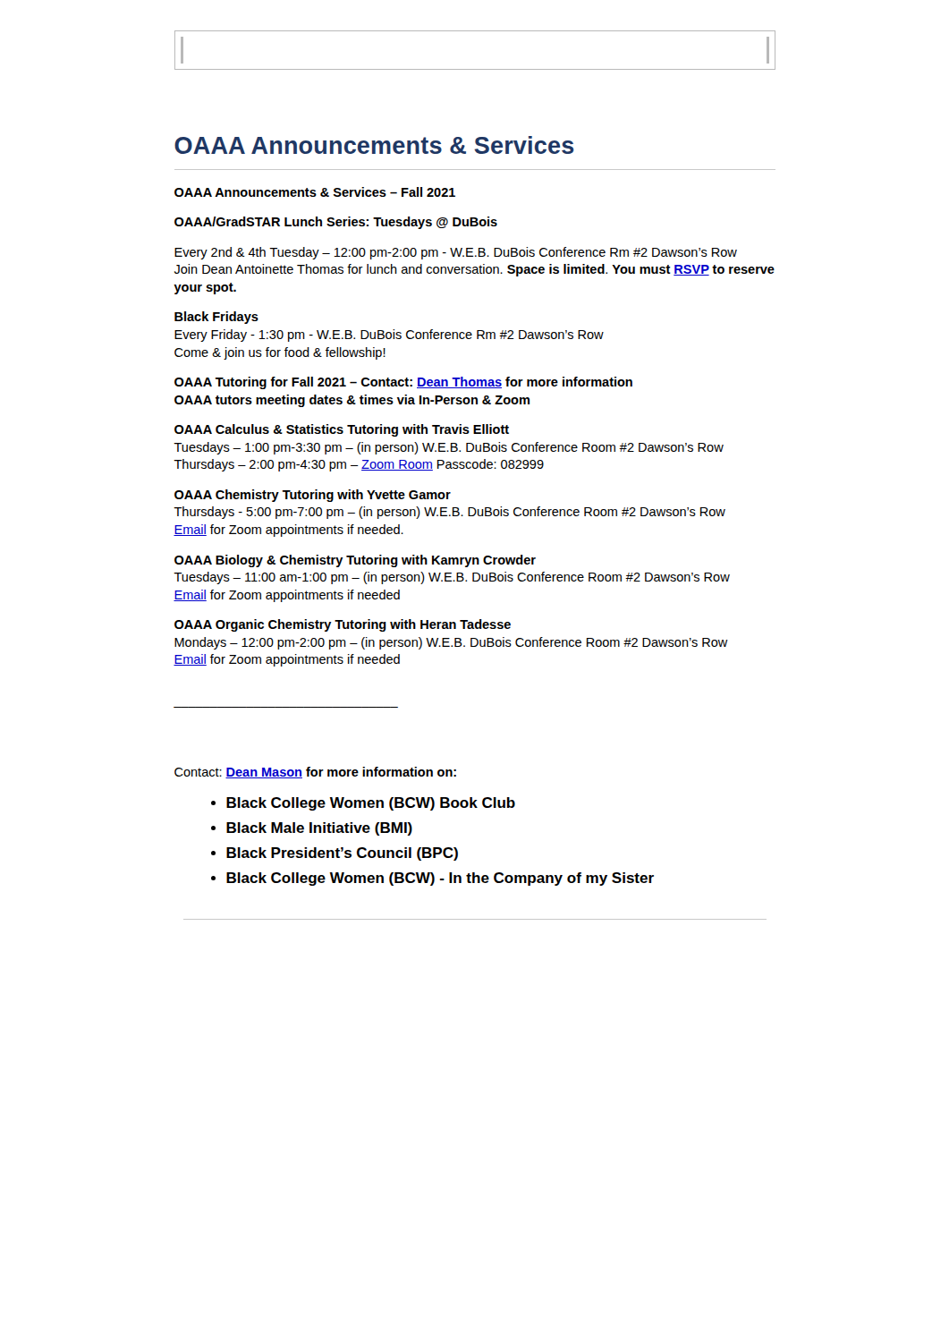OAAA Announcements & Services
OAAA Announcements & Services – Fall 2021
OAAA/GradSTAR Lunch Series: Tuesdays @ DuBois
Every 2nd & 4th Tuesday – 12:00 pm-2:00 pm - W.E.B. DuBois Conference Rm #2 Dawson’s Row
Join Dean Antoinette Thomas for lunch and conversation. Space is limited. You must RSVP to reserve your spot.
Black Fridays
Every Friday - 1:30 pm - W.E.B. DuBois Conference Rm #2 Dawson’s Row
Come & join us for food & fellowship!
OAAA Tutoring for Fall 2021 – Contact: Dean Thomas for more information
OAAA tutors meeting dates & times via In-Person & Zoom
OAAA Calculus & Statistics Tutoring with Travis Elliott
Tuesdays – 1:00 pm-3:30 pm – (in person) W.E.B. DuBois Conference Room #2 Dawson’s Row
Thursdays – 2:00 pm-4:30 pm – Zoom Room Passcode: 082999
OAAA Chemistry Tutoring with Yvette Gamor
Thursdays - 5:00 pm-7:00 pm – (in person) W.E.B. DuBois Conference Room #2 Dawson’s Row
Email for Zoom appointments if needed.
OAAA Biology & Chemistry Tutoring with Kamryn Crowder
Tuesdays – 11:00 am-1:00 pm – (in person) W.E.B. DuBois Conference Room #2 Dawson’s Row
Email for Zoom appointments if needed
OAAA Organic Chemistry Tutoring with Heran Tadesse
Mondays – 12:00 pm-2:00 pm – (in person) W.E.B. DuBois Conference Room #2 Dawson’s Row
Email for Zoom appointments if needed
_______________________________
Contact: Dean Mason for more information on:
Black College Women (BCW) Book Club
Black Male Initiative (BMI)
Black President’s Council (BPC)
Black College Women (BCW) - In the Company of my Sister